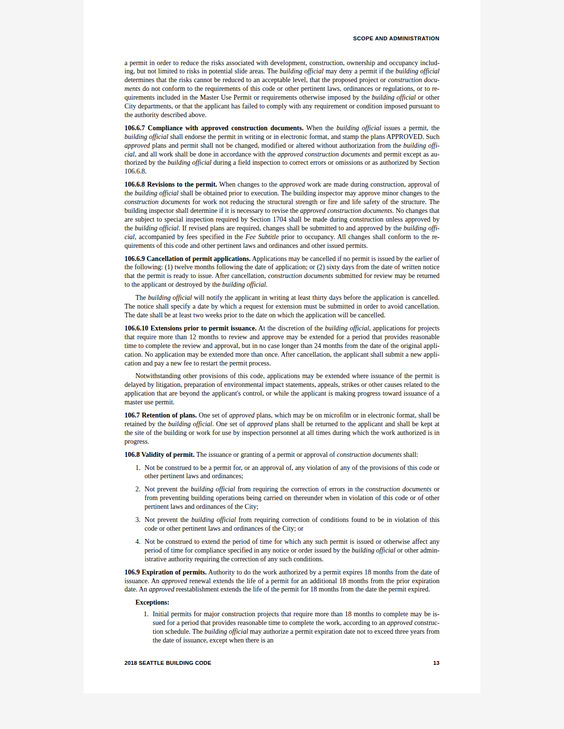SCOPE AND ADMINISTRATION
a permit in order to reduce the risks associated with development, construction, ownership and occupancy including, but not limited to risks in potential slide areas. The building official may deny a permit if the building official determines that the risks cannot be reduced to an acceptable level, that the proposed project or construction documents do not conform to the requirements of this code or other pertinent laws, ordinances or regulations, or to requirements included in the Master Use Permit or requirements otherwise imposed by the building official or other City departments, or that the applicant has failed to comply with any requirement or condition imposed pursuant to the authority described above.
106.6.7 Compliance with approved construction documents. When the building official issues a permit, the building official shall endorse the permit in writing or in electronic format, and stamp the plans APPROVED. Such approved plans and permit shall not be changed, modified or altered without authorization from the building official, and all work shall be done in accordance with the approved construction documents and permit except as authorized by the building official during a field inspection to correct errors or omissions or as authorized by Section 106.6.8.
106.6.8 Revisions to the permit. When changes to the approved work are made during construction, approval of the building official shall be obtained prior to execution. The building inspector may approve minor changes to the construction documents for work not reducing the structural strength or fire and life safety of the structure. The building inspector shall determine if it is necessary to revise the approved construction documents. No changes that are subject to special inspection required by Section 1704 shall be made during construction unless approved by the building official. If revised plans are required, changes shall be submitted to and approved by the building official, accompanied by fees specified in the Fee Subtitle prior to occupancy. All changes shall conform to the requirements of this code and other pertinent laws and ordinances and other issued permits.
106.6.9 Cancellation of permit applications. Applications may be cancelled if no permit is issued by the earlier of the following: (1) twelve months following the date of application; or (2) sixty days from the date of written notice that the permit is ready to issue. After cancellation, construction documents submitted for review may be returned to the applicant or destroyed by the building official.
The building official will notify the applicant in writing at least thirty days before the application is cancelled. The notice shall specify a date by which a request for extension must be submitted in order to avoid cancellation. The date shall be at least two weeks prior to the date on which the application will be cancelled.
106.6.10 Extensions prior to permit issuance. At the discretion of the building official, applications for projects that require more than 12 months to review and approve may be extended for a period that provides reasonable time to complete the review and approval, but in no case longer than 24 months from the date of the original application. No application may be extended more than once. After cancellation, the applicant shall submit a new application and pay a new fee to restart the permit process.
Notwithstanding other provisions of this code, applications may be extended where issuance of the permit is delayed by litigation, preparation of environmental impact statements, appeals, strikes or other causes related to the application that are beyond the applicant's control, or while the applicant is making progress toward issuance of a master use permit.
106.7 Retention of plans. One set of approved plans, which may be on microfilm or in electronic format, shall be retained by the building official. One set of approved plans shall be returned to the applicant and shall be kept at the site of the building or work for use by inspection personnel at all times during which the work authorized is in progress.
106.8 Validity of permit. The issuance or granting of a permit or approval of construction documents shall:
Not be construed to be a permit for, or an approval of, any violation of any of the provisions of this code or other pertinent laws and ordinances;
Not prevent the building official from requiring the correction of errors in the construction documents or from preventing building operations being carried on thereunder when in violation of this code or of other pertinent laws and ordinances of the City;
Not prevent the building official from requiring correction of conditions found to be in violation of this code or other pertinent laws and ordinances of the City; or
Not be construed to extend the period of time for which any such permit is issued or otherwise affect any period of time for compliance specified in any notice or order issued by the building official or other administrative authority requiring the correction of any such conditions.
106.9 Expiration of permits. Authority to do the work authorized by a permit expires 18 months from the date of issuance. An approved renewal extends the life of a permit for an additional 18 months from the prior expiration date. An approved reestablishment extends the life of the permit for 18 months from the date the permit expired.
Exceptions:
Initial permits for major construction projects that require more than 18 months to complete may be issued for a period that provides reasonable time to complete the work, according to an approved construction schedule. The building official may authorize a permit expiration date not to exceed three years from the date of issuance, except when there is an
2018 SEATTLE BUILDING CODE 13